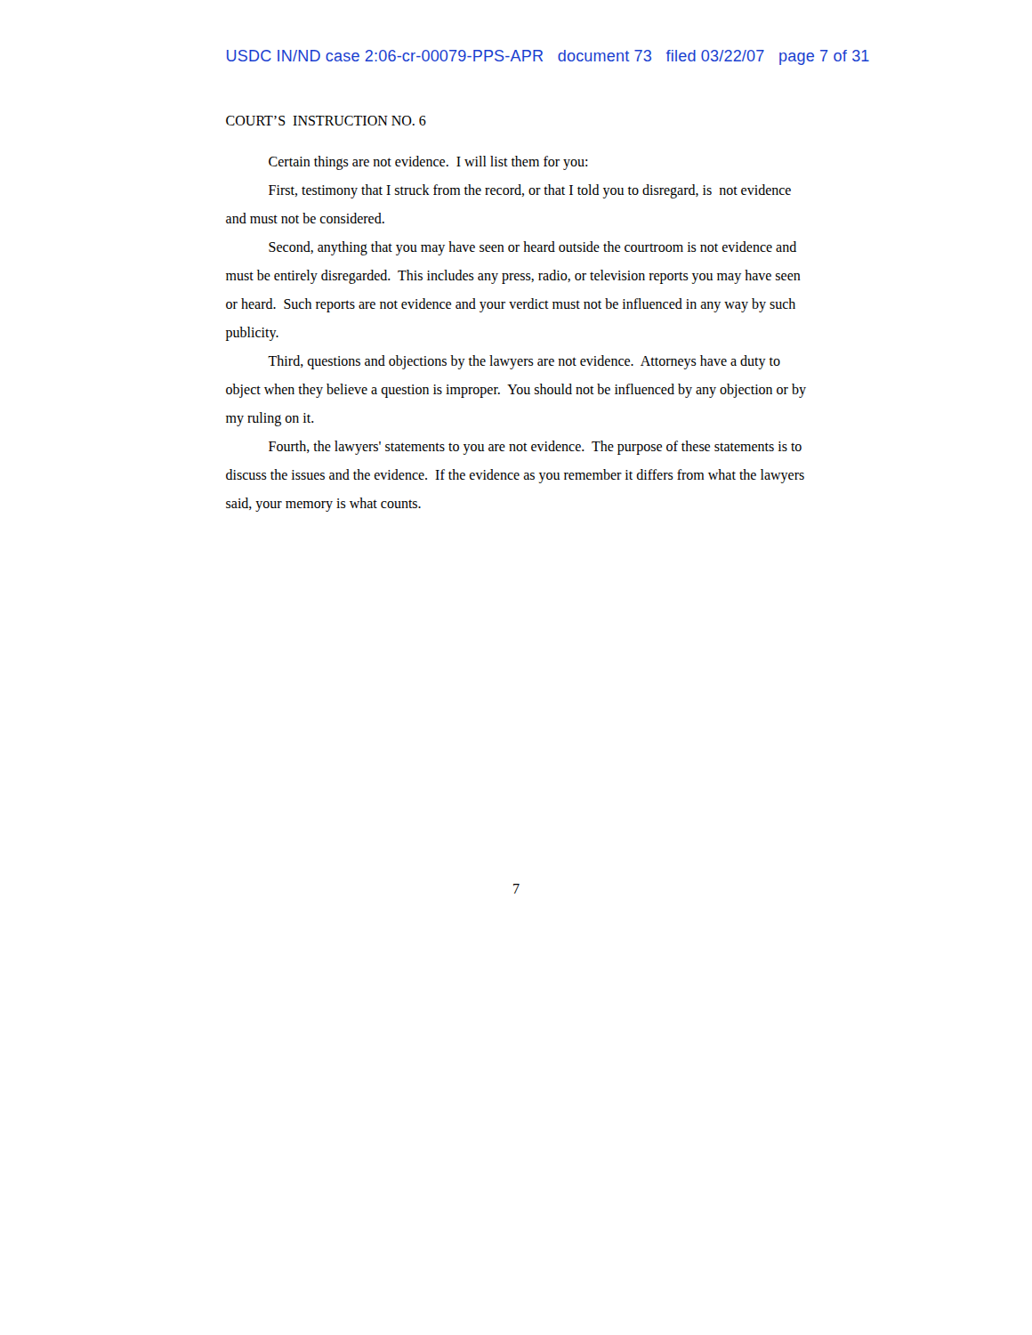USDC IN/ND case 2:06-cr-00079-PPS-APR document 73 filed 03/22/07 page 7 of 31
COURT’S INSTRUCTION NO. 6
Certain things are not evidence. I will list them for you:
First, testimony that I struck from the record, or that I told you to disregard, is not evidence and must not be considered.
Second, anything that you may have seen or heard outside the courtroom is not evidence and must be entirely disregarded. This includes any press, radio, or television reports you may have seen or heard. Such reports are not evidence and your verdict must not be influenced in any way by such publicity.
Third, questions and objections by the lawyers are not evidence. Attorneys have a duty to object when they believe a question is improper. You should not be influenced by any objection or by my ruling on it.
Fourth, the lawyers' statements to you are not evidence. The purpose of these statements is to discuss the issues and the evidence. If the evidence as you remember it differs from what the lawyers said, your memory is what counts.
7